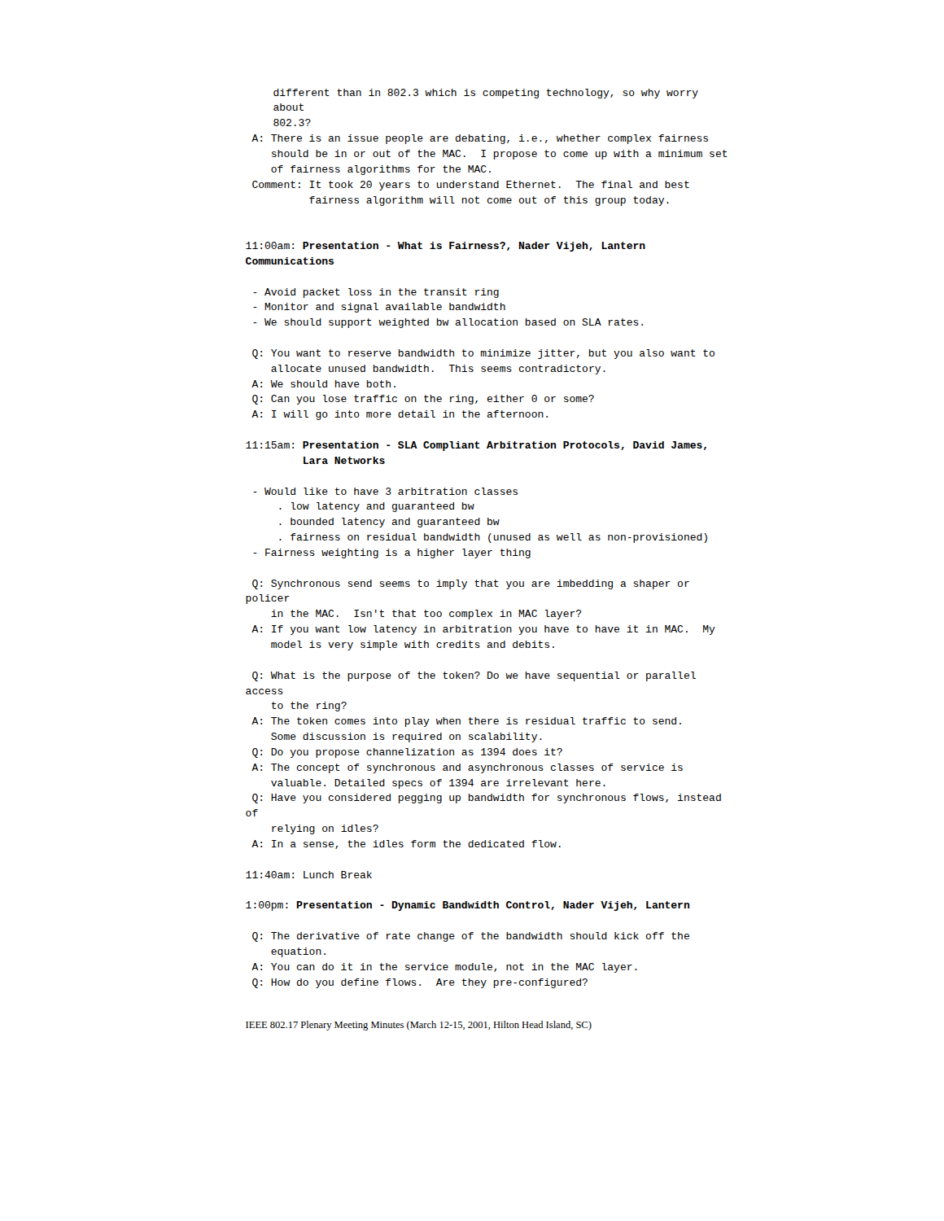different than in 802.3 which is competing technology, so why worry about
802.3?
 A: There is an issue people are debating, i.e., whether complex fairness
    should be in or out of the MAC.  I propose to come up with a minimum set
    of fairness algorithms for the MAC.
 Comment: It took 20 years to understand Ethernet.  The final and best
          fairness algorithm will not come out of this group today.
11:00am: Presentation - What is Fairness?, Nader Vijeh, Lantern Communications
 - Avoid packet loss in the transit ring
 - Monitor and signal available bandwidth
 - We should support weighted bw allocation based on SLA rates.
 Q: You want to reserve bandwidth to minimize jitter, but you also want to
    allocate unused bandwidth.  This seems contradictory.
 A: We should have both.
 Q: Can you lose traffic on the ring, either 0 or some?
 A: I will go into more detail in the afternoon.
11:15am: Presentation - SLA Compliant Arbitration Protocols, David James,
         Lara Networks
 - Would like to have 3 arbitration classes
     . low latency and guaranteed bw
     . bounded latency and guaranteed bw
     . fairness on residual bandwidth (unused as well as non-provisioned)
 - Fairness weighting is a higher layer thing
 Q: Synchronous send seems to imply that you are imbedding a shaper or policer
    in the MAC.  Isn't that too complex in MAC layer?
 A: If you want low latency in arbitration you have to have it in MAC.  My
    model is very simple with credits and debits.
 Q: What is the purpose of the token? Do we have sequential or parallel access
    to the ring?
 A: The token comes into play when there is residual traffic to send.
    Some discussion is required on scalability.
 Q: Do you propose channelization as 1394 does it?
 A: The concept of synchronous and asynchronous classes of service is
    valuable. Detailed specs of 1394 are irrelevant here.
 Q: Have you considered pegging up bandwidth for synchronous flows, instead of
    relying on idles?
 A: In a sense, the idles form the dedicated flow.
11:40am: Lunch Break
1:00pm: Presentation - Dynamic Bandwidth Control, Nader Vijeh, Lantern
 Q: The derivative of rate change of the bandwidth should kick off the
    equation.
 A: You can do it in the service module, not in the MAC layer.
 Q: How do you define flows.  Are they pre-configured?
IEEE 802.17 Plenary Meeting Minutes (March 12-15, 2001, Hilton Head Island, SC)